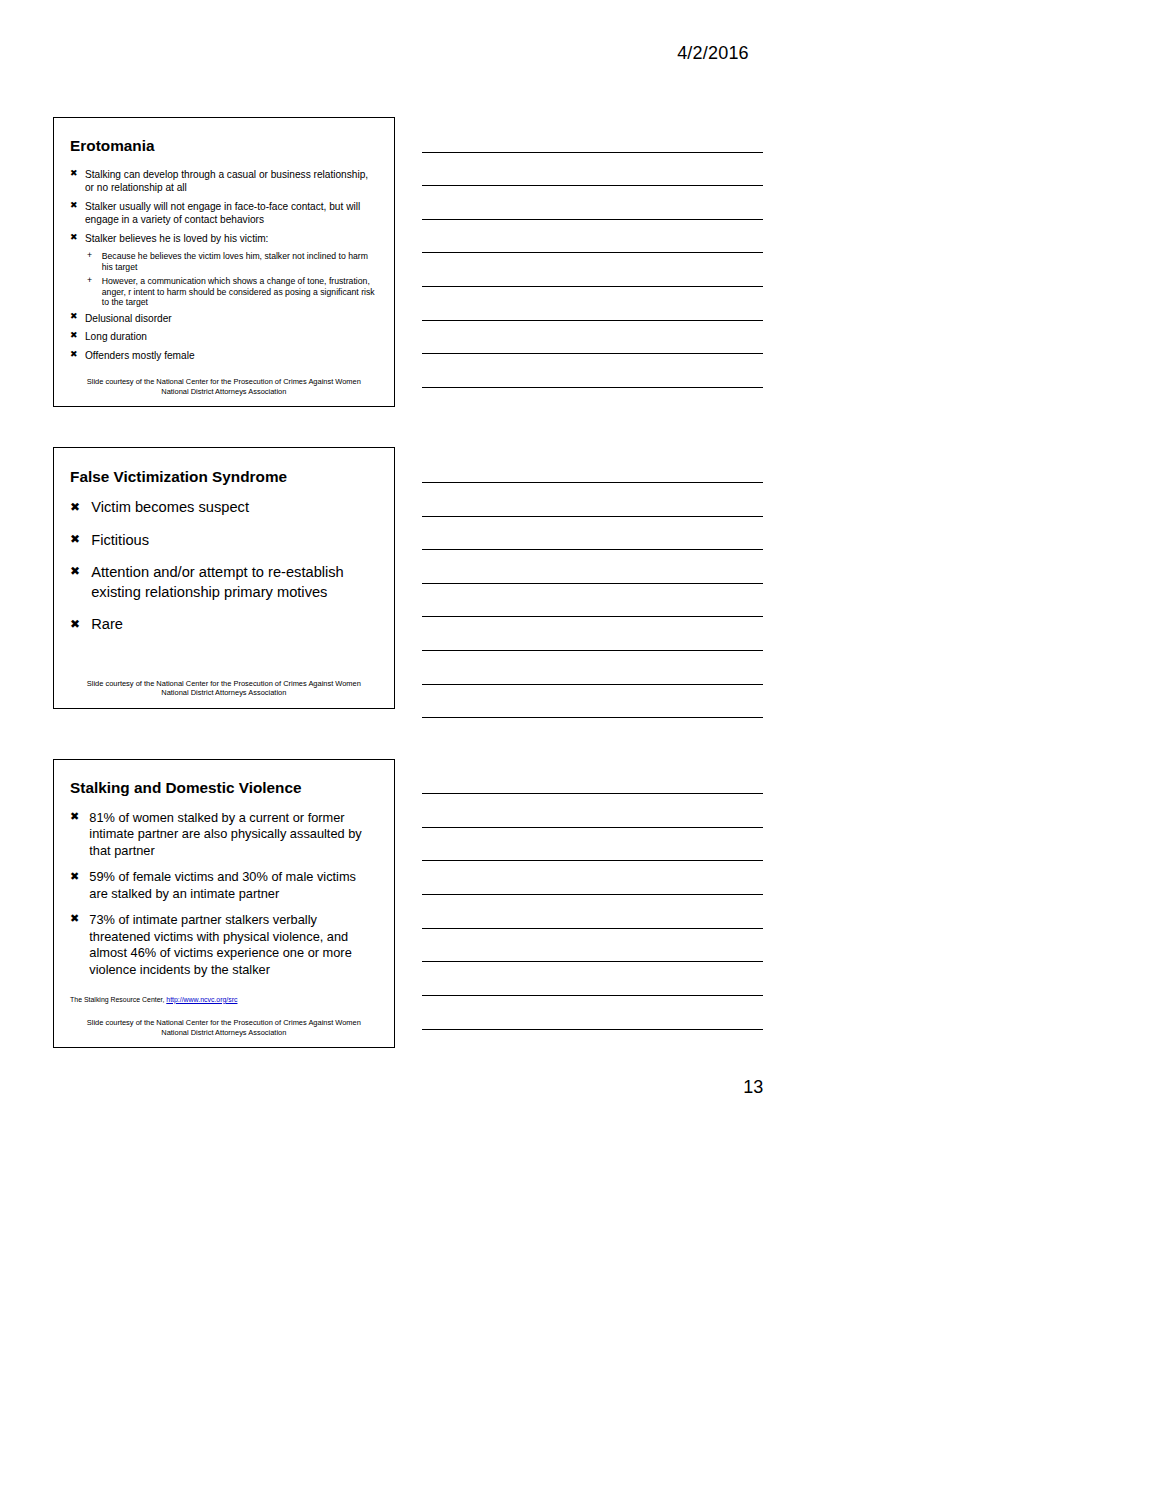4/2/2016
Erotomania
Stalking can develop through a casual or business relationship, or no relationship at all
Stalker usually will not engage in face-to-face contact, but will engage in a variety of contact behaviors
Stalker believes he is loved by his victim:
Because he believes the victim loves him, stalker not inclined to harm his target
However, a communication which shows a change of tone, frustration, anger, r intent to harm should be considered as posing a significant risk to the target
Delusional disorder
Long duration
Offenders mostly female
Slide courtesy of the National Center for the Prosecution of Crimes Against Women
National District Attorneys Association
False Victimization Syndrome
Victim becomes suspect
Fictitious
Attention and/or attempt to re-establish existing relationship primary motives
Rare
Slide courtesy of the National Center for the Prosecution of Crimes Against Women
National District Attorneys Association
Stalking and Domestic Violence
81% of women stalked by a current or former intimate partner are also physically assaulted by that partner
59% of female victims and 30% of male victims are stalked by an intimate partner
73% of intimate partner stalkers verbally threatened victims with physical violence, and almost 46% of victims experience one or more violence incidents by the stalker
The Stalking Resource Center, http://www.ncvc.org/src
Slide courtesy of the National Center for the Prosecution of Crimes Against Women
National District Attorneys Association
13